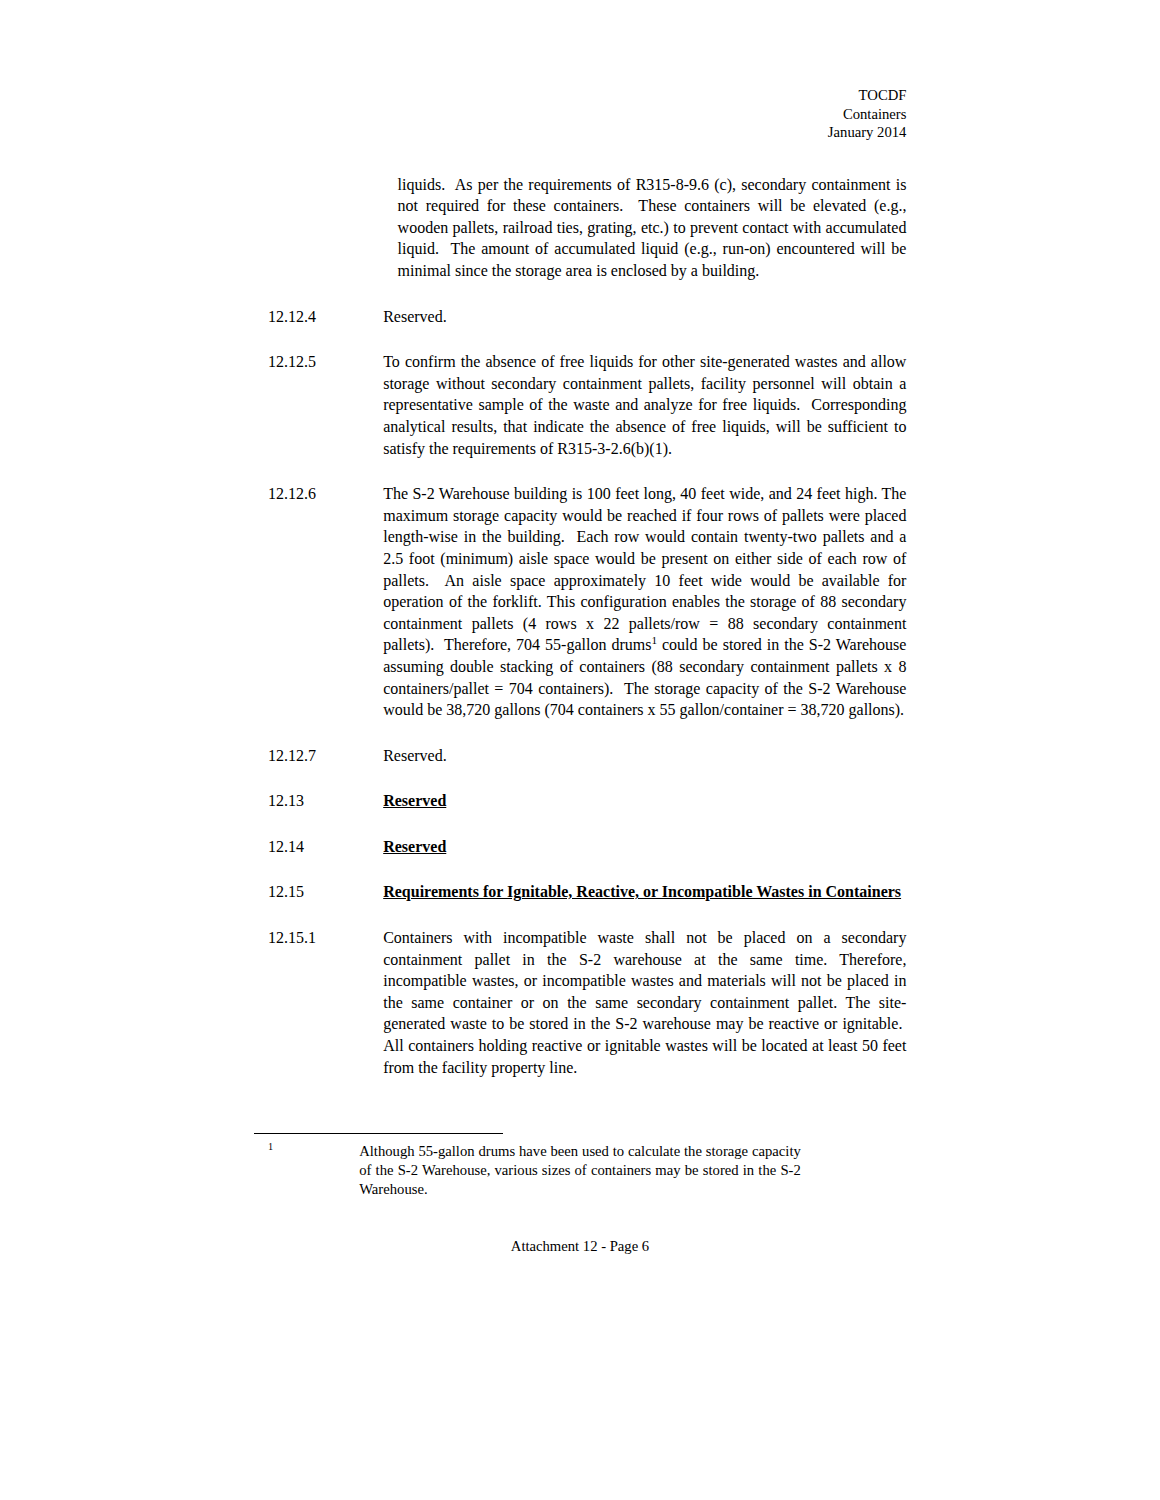TOCDF
Containers
January 2014
liquids. As per the requirements of R315-8-9.6 (c), secondary containment is not required for these containers. These containers will be elevated (e.g., wooden pallets, railroad ties, grating, etc.) to prevent contact with accumulated liquid. The amount of accumulated liquid (e.g., run-on) encountered will be minimal since the storage area is enclosed by a building.
12.12.4
Reserved.
12.12.5
To confirm the absence of free liquids for other site-generated wastes and allow storage without secondary containment pallets, facility personnel will obtain a representative sample of the waste and analyze for free liquids. Corresponding analytical results, that indicate the absence of free liquids, will be sufficient to satisfy the requirements of R315-3-2.6(b)(1).
12.12.6
The S-2 Warehouse building is 100 feet long, 40 feet wide, and 24 feet high. The maximum storage capacity would be reached if four rows of pallets were placed length-wise in the building. Each row would contain twenty-two pallets and a 2.5 foot (minimum) aisle space would be present on either side of each row of pallets. An aisle space approximately 10 feet wide would be available for operation of the forklift. This configuration enables the storage of 88 secondary containment pallets (4 rows x 22 pallets/row = 88 secondary containment pallets). Therefore, 704 55-gallon drums1 could be stored in the S-2 Warehouse assuming double stacking of containers (88 secondary containment pallets x 8 containers/pallet = 704 containers). The storage capacity of the S-2 Warehouse would be 38,720 gallons (704 containers x 55 gallon/container = 38,720 gallons).
12.12.7
Reserved.
12.13
Reserved
12.14
Reserved
12.15
Requirements for Ignitable, Reactive, or Incompatible Wastes in Containers
12.15.1
Containers with incompatible waste shall not be placed on a secondary containment pallet in the S-2 warehouse at the same time. Therefore, incompatible wastes, or incompatible wastes and materials will not be placed in the same container or on the same secondary containment pallet. The site-generated waste to be stored in the S-2 warehouse may be reactive or ignitable. All containers holding reactive or ignitable wastes will be located at least 50 feet from the facility property line.
1
Although 55-gallon drums have been used to calculate the storage capacity of the S-2 Warehouse, various sizes of containers may be stored in the S-2 Warehouse.
Attachment 12 - Page 6